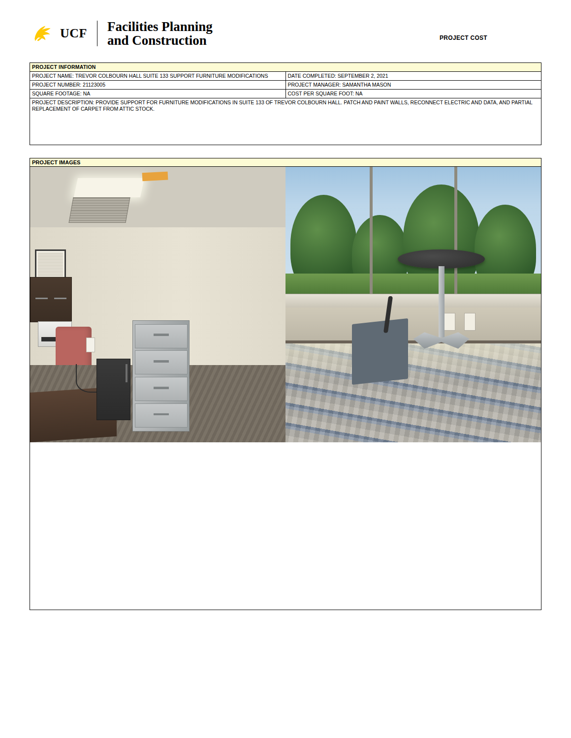UCF
Facilities Planning
and Construction
PROJECT COST
| PROJECT INFORMATION |
| PROJECT NAME: TREVOR COLBOURN HALL SUITE 133 SUPPORT FURNITURE MODIFICATIONS | DATE COMPLETED: SEPTEMBER 2, 2021 |
| PROJECT NUMBER: 21123005 | PROJECT MANAGER: SAMANTHA MASON |
| SQUARE FOOTAGE: NA | COST PER SQUARE FOOT: NA |
| PROJECT DESCRIPTION: PROVIDE SUPPORT FOR FURNITURE MODIFICATIONS IN SUITE 133 OF TREVOR COLBOURN HALL. PATCH AND PAINT WALLS, RECONNECT ELECTRIC AND DATA, AND PARTIAL REPLACEMENT OF CARPET FROM ATTIC STOCK. |
| PROJECT IMAGES |
| --- |